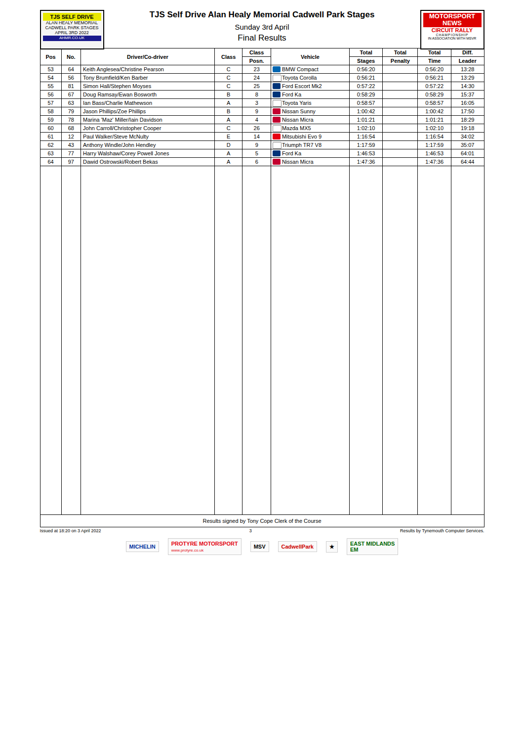TJS SELF DRIVE
ALAN HEALY MEMORIAL
CADWELL PARK STAGES
APRIL 3RD 2022
AHMR.CO.UK
MOTORSPORT
NEWS
CIRCUIT RALLY
CHAMPIONSHIP
IN ASSOCIATION WITH MSVR
TJS Self Drive Alan Healy Memorial Cadwell Park Stages
Sunday 3rd April
Final Results
| Pos | No. | Driver/Co-driver | Class | Class | Vehicle | Total | Total | Total | Diff. |
| --- | --- | --- | --- | --- | --- | --- | --- | --- | --- |
| Posn. | Stages | Penalty | Time | Leader |
| 53 | 64 | Keith Anglesea/Christine Pearson | C | 23 | BMW Compact | 0:56:20 | | 0:56:20 | 13:28 |
| 54 | 56 | Tony Brumfield/Ken Barber | C | 24 | Toyota Corolla | 0:56:21 | | 0:56:21 | 13:29 |
| 55 | 81 | Simon Hall/Stephen Moyses | C | 25 | Ford Escort Mk2 | 0:57:22 | | 0:57:22 | 14:30 |
| 56 | 67 | Doug Ramsay/Ewan Bosworth | B | 8 | Ford Ka | 0:58:29 | | 0:58:29 | 15:37 |
| 57 | 63 | Ian Bass/Charlie Mathewson | A | 3 | Toyota Yaris | 0:58:57 | | 0:58:57 | 16:05 |
| 58 | 79 | Jason Phillips/Zoe Phillips | B | 9 | Nissan Sunny | 1:00:42 | | 1:00:42 | 17:50 |
| 59 | 78 | Marina 'Maz' Miller/Iain Davidson | A | 4 | Nissan Micra | 1:01:21 | | 1:01:21 | 18:29 |
| 60 | 68 | John Carroll/Christopher Cooper | C | 26 | Mazda MX5 | 1:02:10 | | 1:02:10 | 19:18 |
| 61 | 12 | Paul Walker/Steve McNulty | E | 14 | Mitsubishi Evo 9 | 1:16:54 | | 1:16:54 | 34:02 |
| 62 | 43 | Anthony Windle/John Hendley | D | 9 | Triumph TR7 V8 | 1:17:59 | | 1:17:59 | 35:07 |
| 63 | 77 | Harry Walshaw/Corey Powell Jones | A | 5 | Ford Ka | 1:46:53 | | 1:46:53 | 64:01 |
| 64 | 97 | Dawid Ostrowski/Robert Bekas | A | 6 | Nissan Micra | 1:47:36 | | 1:47:36 | 64:44 |
Results signed by Tony Cope Clerk of the Course
Issued at 18:20 on 3 April 2022
3
Results by Tynemouth Computer Services.
MICHELIN
PROTYRE MOTORSPORT
www.protyre.co.uk
MSV
CadwellPark
★
EAST MIDLANDS
EM